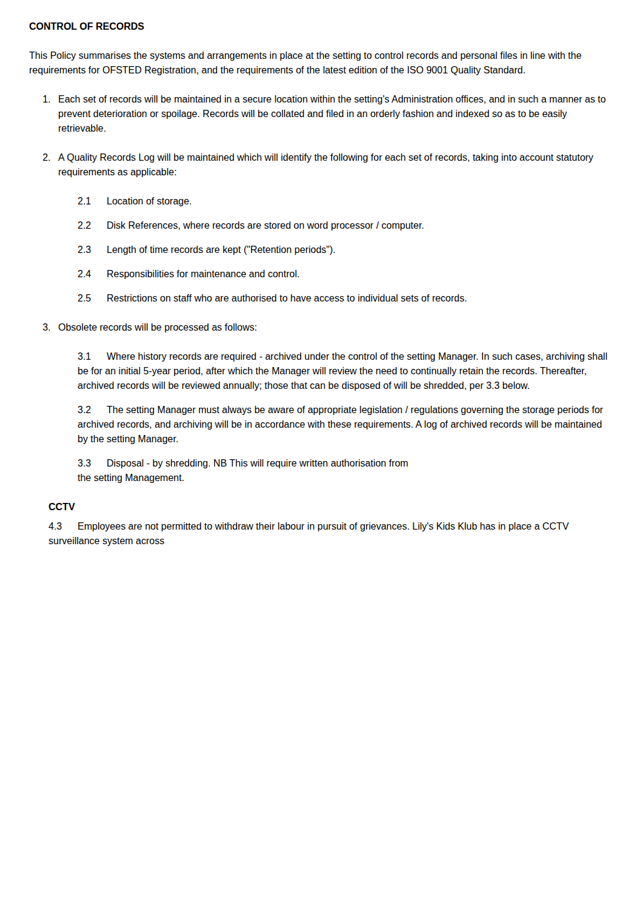CONTROL OF RECORDS
This Policy summarises the systems and arrangements in place at the setting to control records and personal files in line with the requirements for OFSTED Registration, and the requirements of the latest edition of the ISO 9001 Quality Standard.
Each set of records will be maintained in a secure location within the setting's Administration offices, and in such a manner as to prevent deterioration or spoilage. Records will be collated and filed in an orderly fashion and indexed so as to be easily retrievable.
A Quality Records Log will be maintained which will identify the following for each set of records, taking into account statutory requirements as applicable:
2.1 Location of storage.
2.2 Disk References, where records are stored on word processor / computer.
2.3 Length of time records are kept ("Retention periods").
2.4 Responsibilities for maintenance and control.
2.5 Restrictions on staff who are authorised to have access to individual sets of records.
Obsolete records will be processed as follows:
3.1 Where history records are required - archived under the control of the setting Manager. In such cases, archiving shall be for an initial 5-year period, after which the Manager will review the need to continually retain the records. Thereafter, archived records will be reviewed annually; those that can be disposed of will be shredded, per 3.3 below.
3.2 The setting Manager must always be aware of appropriate legislation / regulations governing the storage periods for archived records, and archiving will be in accordance with these requirements. A log of archived records will be maintained by the setting Manager.
3.3 Disposal - by shredding. NB This will require written authorisation from
the setting Management.
CCTV
4.3 Employees are not permitted to withdraw their labour in pursuit of grievances. Lily's Kids Klub has in place a CCTV surveillance system across